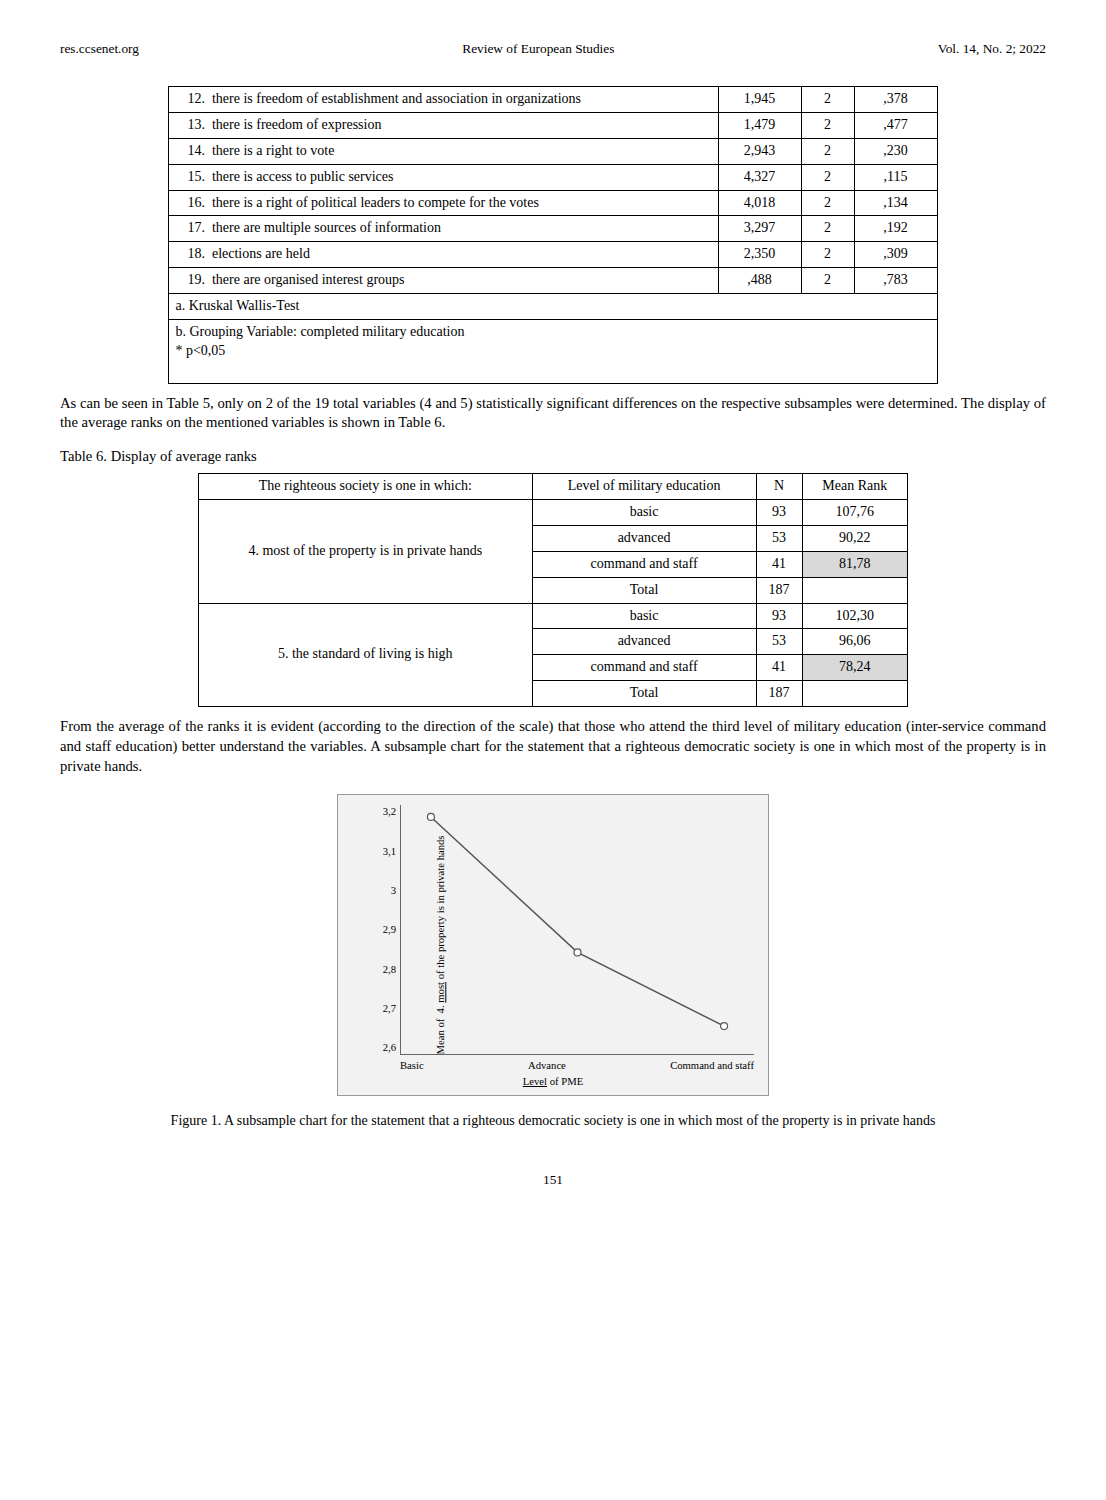res.ccsenet.org
Review of European Studies
Vol. 14, No. 2; 2022
| 12. there is freedom of establishment and association in organizations | 1,945 | 2 | ,378 |
| 13. there is freedom of expression | 1,479 | 2 | ,477 |
| 14. there is a right to vote | 2,943 | 2 | ,230 |
| 15. there is access to public services | 4,327 | 2 | ,115 |
| 16. there is a right of political leaders to compete for the votes | 4,018 | 2 | ,134 |
| 17. there are multiple sources of information | 3,297 | 2 | ,192 |
| 18. elections are held | 2,350 | 2 | ,309 |
| 19. there are organised interest groups | ,488 | 2 | ,783 |
| a. Kruskal Wallis-Test |
| b. Grouping Variable: completed military education * p<0,05 |
As can be seen in Table 5, only on 2 of the 19 total variables (4 and 5) statistically significant differences on the respective subsamples were determined. The display of the average ranks on the mentioned variables is shown in Table 6.
Table 6. Display of average ranks
| The righteous society is one in which: | Level of military education | N | Mean Rank |
| 4. most of the property is in private hands | basic | 93 | 107,76 |
| advanced | 53 | 90,22 |
| command and staff | 41 | 81,78 |
| Total | 187 | |
| 5. the standard of living is high | basic | 93 | 102,30 |
| advanced | 53 | 96,06 |
| command and staff | 41 | 78,24 |
| Total | 187 | |
From the average of the ranks it is evident (according to the direction of the scale) that those who attend the third level of military education (inter-service command and staff education) better understand the variables. A subsample chart for the statement that a righteous democratic society is one in which most of the property is in private hands.
Mean of 4. most of the property is in private hands
3,2 3,1 3 2,9 2,8 2,7 2,6
Basic Advance Command and staff
Level of PME
Figure 1. A subsample chart for the statement that a righteous democratic society is one in which most of the property is in private hands
151